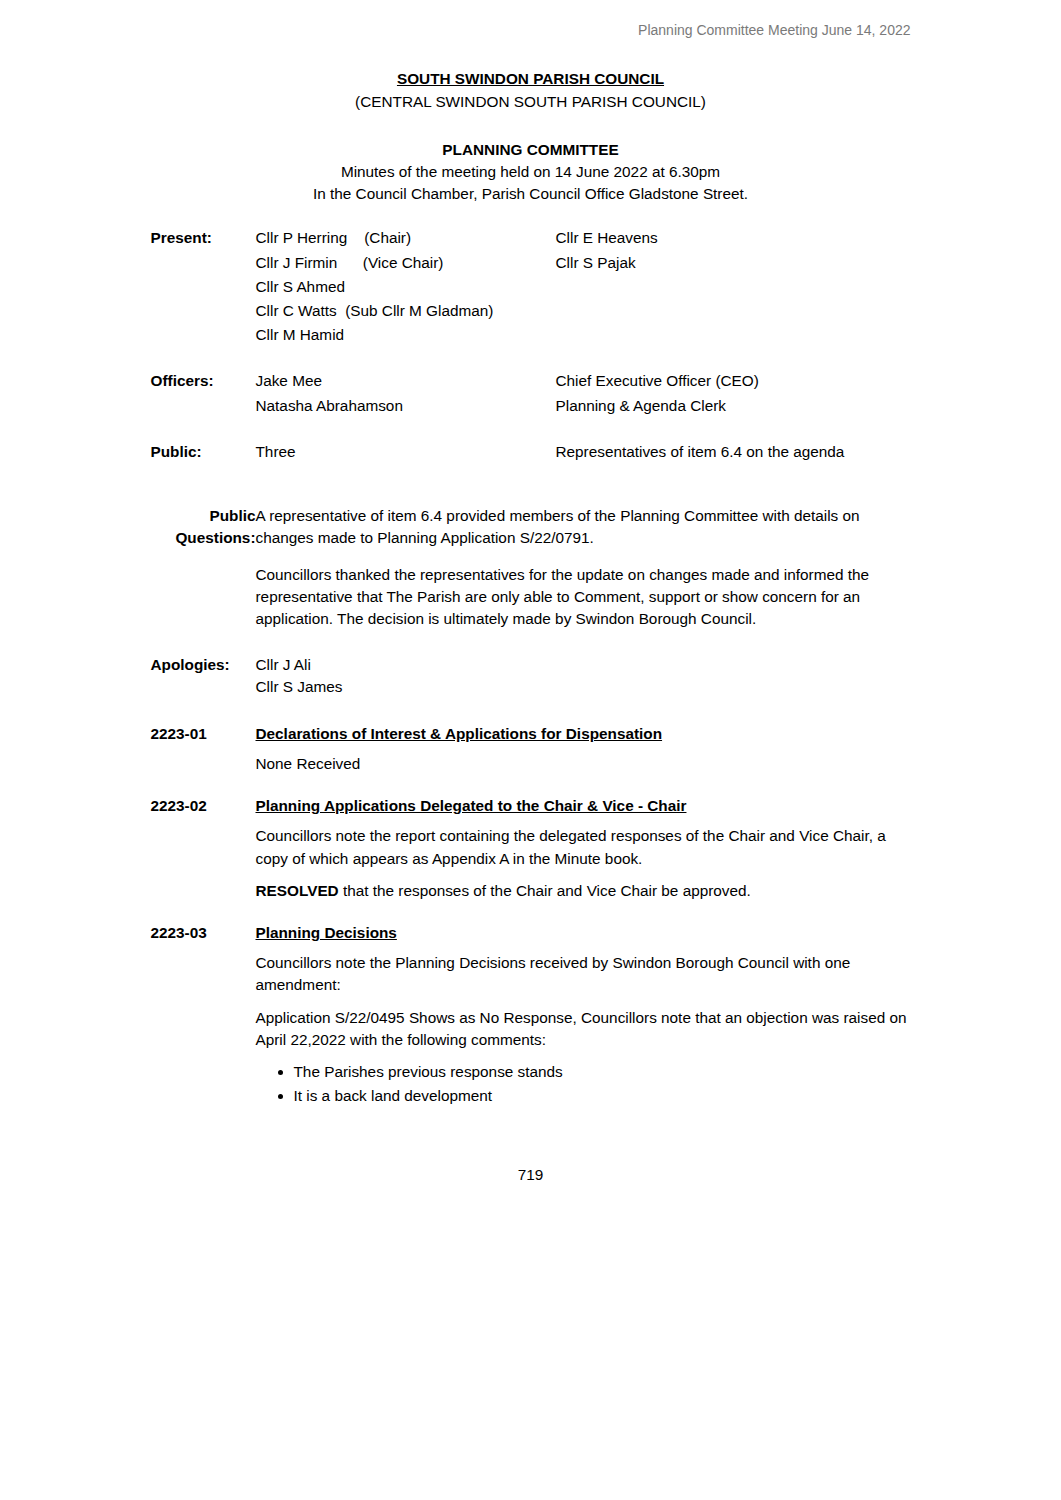Planning Committee Meeting June 14, 2022
SOUTH SWINDON PARISH COUNCIL
(CENTRAL SWINDON SOUTH PARISH COUNCIL)
PLANNING COMMITTEE
Minutes of the meeting held on 14 June 2022 at 6.30pm
In the Council Chamber, Parish Council Office Gladstone Street.
| Present: | Cllr P Herring (Chair) | Cllr E Heavens |
| | Cllr J Firmin (Vice Chair) | Cllr S Pajak |
| | Cllr S Ahmed | |
| | Cllr C Watts (Sub Cllr M Gladman) | |
| | Cllr M Hamid | |
| Officers: | Jake Mee | Chief Executive Officer (CEO) |
| | Natasha Abrahamson | Planning & Agenda Clerk |
| Public: | Three | Representatives of item 6.4 on the agenda |
| Public Questions: | A representative of item 6.4 provided members of the Planning Committee with details on changes made to Planning Application S/22/0791. Councillors thanked the representatives for the update on changes made and informed the representative that The Parish are only able to Comment, support or show concern for an application. The decision is ultimately made by Swindon Borough Council. |
| Apologies: | Cllr J Ali Cllr S James |
| 2223-01 | Declarations of Interest & Applications for Dispensation None Received |
| 2223-02 | Planning Applications Delegated to the Chair & Vice - Chair Councillors note the report containing the delegated responses of the Chair and Vice Chair, a copy of which appears as Appendix A in the Minute book. RESOLVED that the responses of the Chair and Vice Chair be approved. |
| 2223-03 | Planning Decisions Councillors note the Planning Decisions received by Swindon Borough Council with one amendment: Application S/22/0495 Shows as No Response, Councillors note that an objection was raised on April 22,2022 with the following comments: The Parishes previous response stands It is a back land development |
719